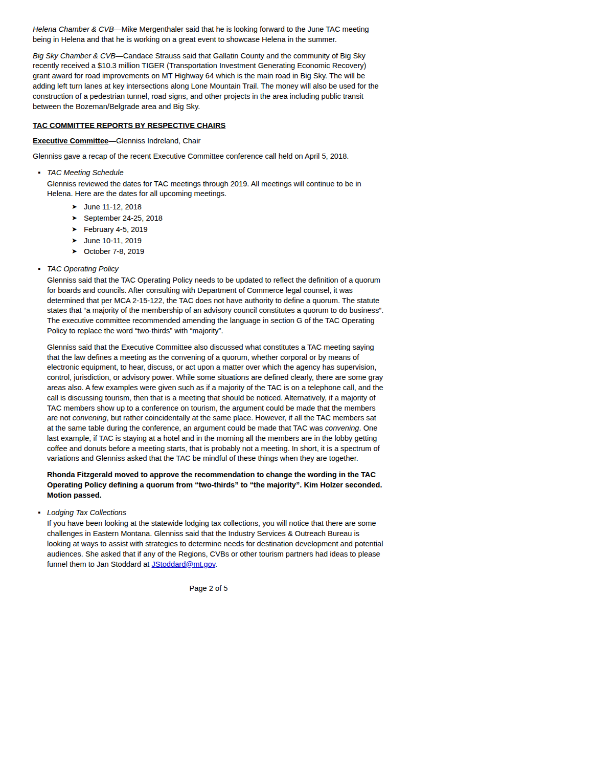Helena Chamber & CVB—Mike Mergenthaler said that he is looking forward to the June TAC meeting being in Helena and that he is working on a great event to showcase Helena in the summer.
Big Sky Chamber & CVB—Candace Strauss said that Gallatin County and the community of Big Sky recently received a $10.3 million TIGER (Transportation Investment Generating Economic Recovery) grant award for road improvements on MT Highway 64 which is the main road in Big Sky. The will be adding left turn lanes at key intersections along Lone Mountain Trail. The money will also be used for the construction of a pedestrian tunnel, road signs, and other projects in the area including public transit between the Bozeman/Belgrade area and Big Sky.
TAC COMMITTEE REPORTS BY RESPECTIVE CHAIRS
Executive Committee—Glenniss Indreland, Chair
Glenniss gave a recap of the recent Executive Committee conference call held on April 5, 2018.
TAC Meeting Schedule Glenniss reviewed the dates for TAC meetings through 2019. All meetings will continue to be in Helena. Here are the dates for all upcoming meetings.
June 11-12, 2018
September 24-25, 2018
February 4-5, 2019
June 10-11, 2019
October 7-8, 2019
TAC Operating Policy
Glenniss said that the TAC Operating Policy needs to be updated to reflect the definition of a quorum for boards and councils. After consulting with Department of Commerce legal counsel, it was determined that per MCA 2-15-122, the TAC does not have authority to define a quorum. The statute states that “a majority of the membership of an advisory council constitutes a quorum to do business”. The executive committee recommended amending the language in section G of the TAC Operating Policy to replace the word “two-thirds” with “majority”.
Glenniss said that the Executive Committee also discussed what constitutes a TAC meeting saying that the law defines a meeting as the convening of a quorum, whether corporal or by means of electronic equipment, to hear, discuss, or act upon a matter over which the agency has supervision, control, jurisdiction, or advisory power. While some situations are defined clearly, there are some gray areas also. A few examples were given such as if a majority of the TAC is on a telephone call, and the call is discussing tourism, then that is a meeting that should be noticed. Alternatively, if a majority of TAC members show up to a conference on tourism, the argument could be made that the members are not convening, but rather coincidentally at the same place. However, if all the TAC members sat at the same table during the conference, an argument could be made that TAC was convening. One last example, if TAC is staying at a hotel and in the morning all the members are in the lobby getting coffee and donuts before a meeting starts, that is probably not a meeting. In short, it is a spectrum of variations and Glenniss asked that the TAC be mindful of these things when they are together.
Rhonda Fitzgerald moved to approve the recommendation to change the wording in the TAC Operating Policy defining a quorum from “two-thirds” to “the majority”. Kim Holzer seconded. Motion passed.
Lodging Tax Collections If you have been looking at the statewide lodging tax collections, you will notice that there are some challenges in Eastern Montana. Glenniss said that the Industry Services & Outreach Bureau is looking at ways to assist with strategies to determine needs for destination development and potential audiences. She asked that if any of the Regions, CVBs or other tourism partners had ideas to please funnel them to Jan Stoddard at JStoddard@mt.gov.
Page 2 of 5